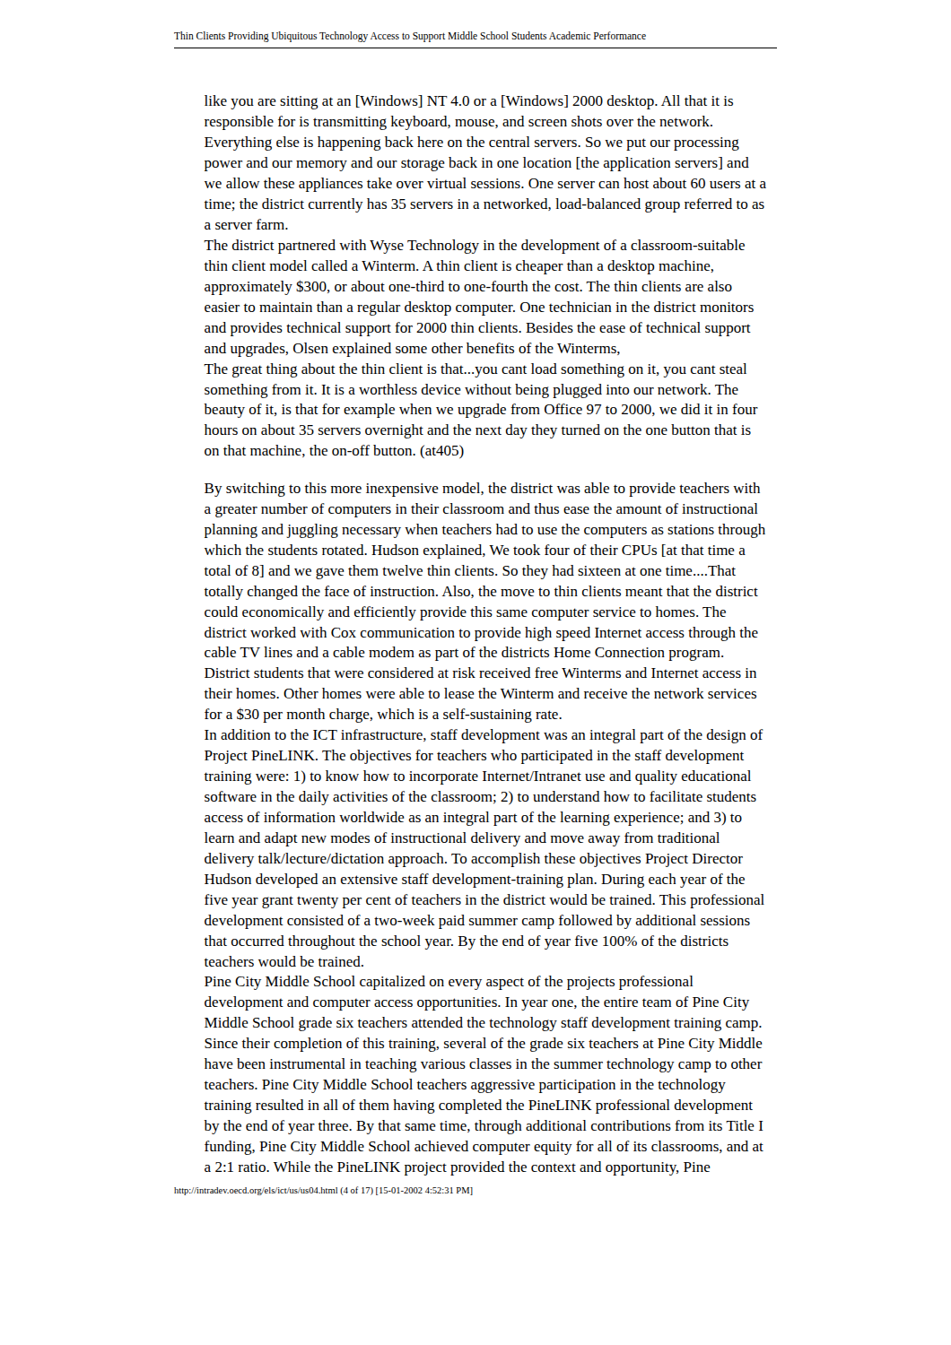Thin Clients Providing Ubiquitous Technology Access to Support Middle School Students Academic Performance
like you are sitting at an [Windows] NT 4.0 or a [Windows] 2000 desktop. All that it is responsible for is transmitting keyboard, mouse, and screen shots over the network. Everything else is happening back here on the central servers. So we put our processing power and our memory and our storage back in one location [the application servers] and we allow these appliances take over virtual sessions. One server can host about 60 users at a time; the district currently has 35 servers in a networked, load-balanced group referred to as a server farm.
The district partnered with Wyse Technology in the development of a classroom-suitable thin client model called a Winterm. A thin client is cheaper than a desktop machine, approximately $300, or about one-third to one-fourth the cost. The thin clients are also easier to maintain than a regular desktop computer. One technician in the district monitors and provides technical support for 2000 thin clients. Besides the ease of technical support and upgrades, Olsen explained some other benefits of the Winterms,
The great thing about the thin client is that...you cant load something on it, you cant steal something from it. It is a worthless device without being plugged into our network. The beauty of it, is that for example when we upgrade from Office 97 to 2000, we did it in four hours on about 35 servers overnight and the next day they turned on the one button that is on that machine, the on-off button. (at405)
By switching to this more inexpensive model, the district was able to provide teachers with a greater number of computers in their classroom and thus ease the amount of instructional planning and juggling necessary when teachers had to use the computers as stations through which the students rotated. Hudson explained, We took four of their CPUs [at that time a total of 8] and we gave them twelve thin clients. So they had sixteen at one time....That totally changed the face of instruction. Also, the move to thin clients meant that the district could economically and efficiently provide this same computer service to homes. The district worked with Cox communication to provide high speed Internet access through the cable TV lines and a cable modem as part of the districts Home Connection program. District students that were considered at risk received free Winterms and Internet access in their homes. Other homes were able to lease the Winterm and receive the network services for a $30 per month charge, which is a self-sustaining rate.
In addition to the ICT infrastructure, staff development was an integral part of the design of Project PineLINK. The objectives for teachers who participated in the staff development training were: 1) to know how to incorporate Internet/Intranet use and quality educational software in the daily activities of the classroom; 2) to understand how to facilitate students access of information worldwide as an integral part of the learning experience; and 3) to learn and adapt new modes of instructional delivery and move away from traditional delivery talk/lecture/dictation approach. To accomplish these objectives Project Director Hudson developed an extensive staff development-training plan. During each year of the five year grant twenty per cent of teachers in the district would be trained. This professional development consisted of a two-week paid summer camp followed by additional sessions that occurred throughout the school year. By the end of year five 100% of the districts teachers would be trained.
Pine City Middle School capitalized on every aspect of the projects professional development and computer access opportunities. In year one, the entire team of Pine City Middle School grade six teachers attended the technology staff development training camp. Since their completion of this training, several of the grade six teachers at Pine City Middle have been instrumental in teaching various classes in the summer technology camp to other teachers. Pine City Middle School teachers aggressive participation in the technology training resulted in all of them having completed the PineLINK professional development by the end of year three. By that same time, through additional contributions from its Title I funding, Pine City Middle School achieved computer equity for all of its classrooms, and at a 2:1 ratio. While the PineLINK project provided the context and opportunity, Pine
http://intradev.oecd.org/els/ict/us/us04.html (4 of 17) [15-01-2002 4:52:31 PM]